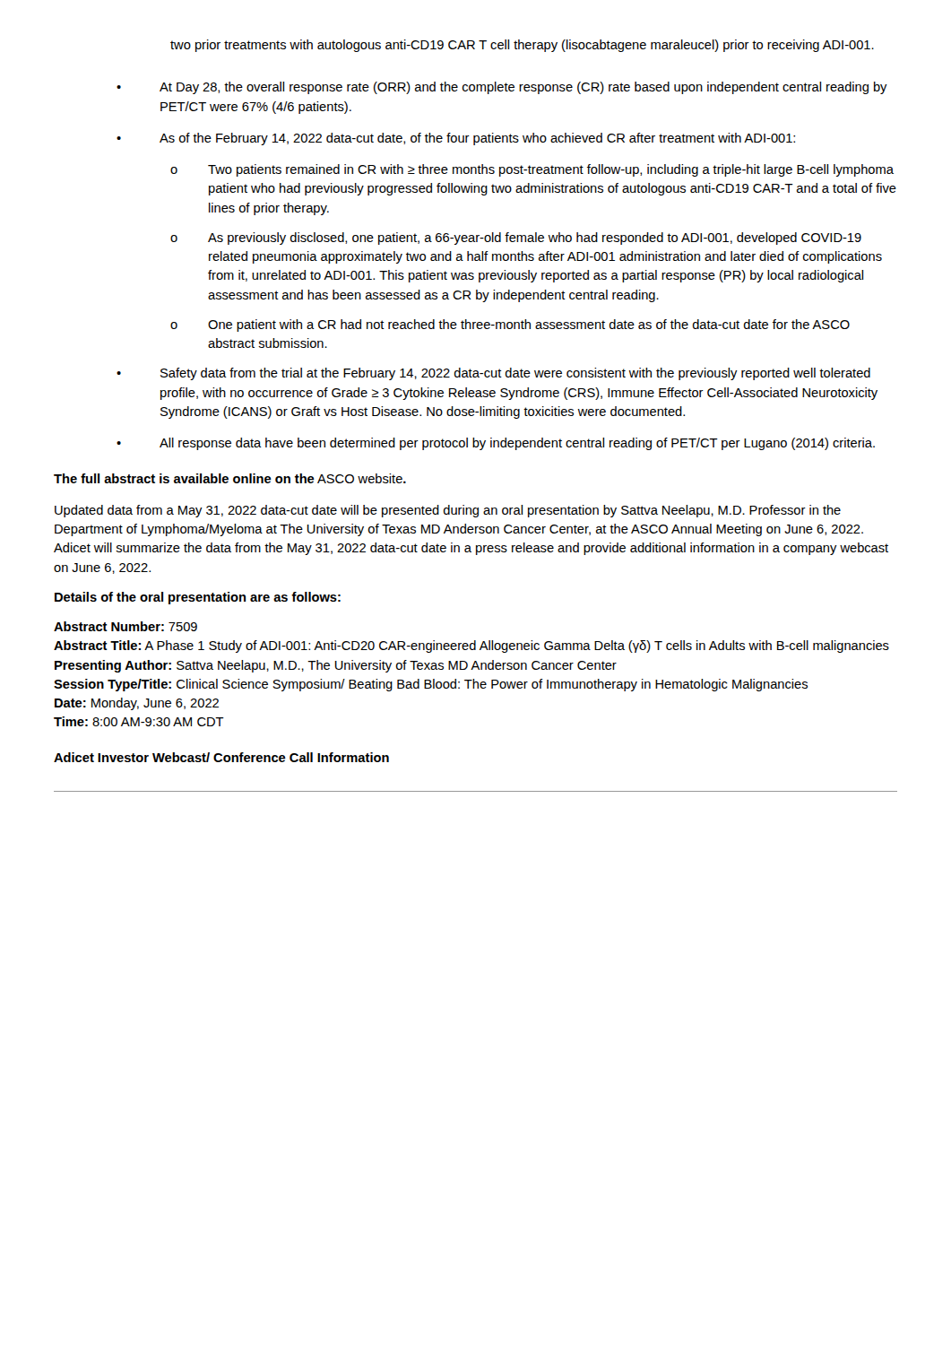two prior treatments with autologous anti-CD19 CAR T cell therapy (lisocabtagene maraleucel) prior to receiving ADI-001.
•
At Day 28, the overall response rate (ORR) and the complete response (CR) rate based upon independent central reading by PET/CT were 67% (4/6 patients).
•
As of the February 14, 2022 data-cut date, of the four patients who achieved CR after treatment with ADI-001:
o
Two patients remained in CR with ≥ three months post-treatment follow-up, including a triple-hit large B-cell lymphoma patient who had previously progressed following two administrations of autologous anti-CD19 CAR-T and a total of five lines of prior therapy.
o
As previously disclosed, one patient, a 66-year-old female who had responded to ADI-001, developed COVID-19 related pneumonia approximately two and a half months after ADI-001 administration and later died of complications from it, unrelated to ADI-001. This patient was previously reported as a partial response (PR) by local radiological assessment and has been assessed as a CR by independent central reading.
o
One patient with a CR had not reached the three-month assessment date as of the data-cut date for the ASCO abstract submission.
•
Safety data from the trial at the February 14, 2022 data-cut date were consistent with the previously reported well tolerated profile, with no occurrence of Grade ≥ 3 Cytokine Release Syndrome (CRS), Immune Effector Cell-Associated Neurotoxicity Syndrome (ICANS) or Graft vs Host Disease. No dose-limiting toxicities were documented.
•
All response data have been determined per protocol by independent central reading of PET/CT per Lugano (2014) criteria.
The full abstract is available online on the ASCO website.
Updated data from a May 31, 2022 data-cut date will be presented during an oral presentation by Sattva Neelapu, M.D. Professor in the Department of Lymphoma/Myeloma at The University of Texas MD Anderson Cancer Center, at the ASCO Annual Meeting on June 6, 2022. Adicet will summarize the data from the May 31, 2022 data-cut date in a press release and provide additional information in a company webcast on June 6, 2022.
Details of the oral presentation are as follows:
Abstract Number: 7509
Abstract Title: A Phase 1 Study of ADI-001: Anti-CD20 CAR-engineered Allogeneic Gamma Delta (γδ) T cells in Adults with B-cell malignancies
Presenting Author: Sattva Neelapu, M.D., The University of Texas MD Anderson Cancer Center
Session Type/Title: Clinical Science Symposium/ Beating Bad Blood: The Power of Immunotherapy in Hematologic Malignancies
Date: Monday, June 6, 2022
Time: 8:00 AM-9:30 AM CDT
Adicet Investor Webcast/ Conference Call Information